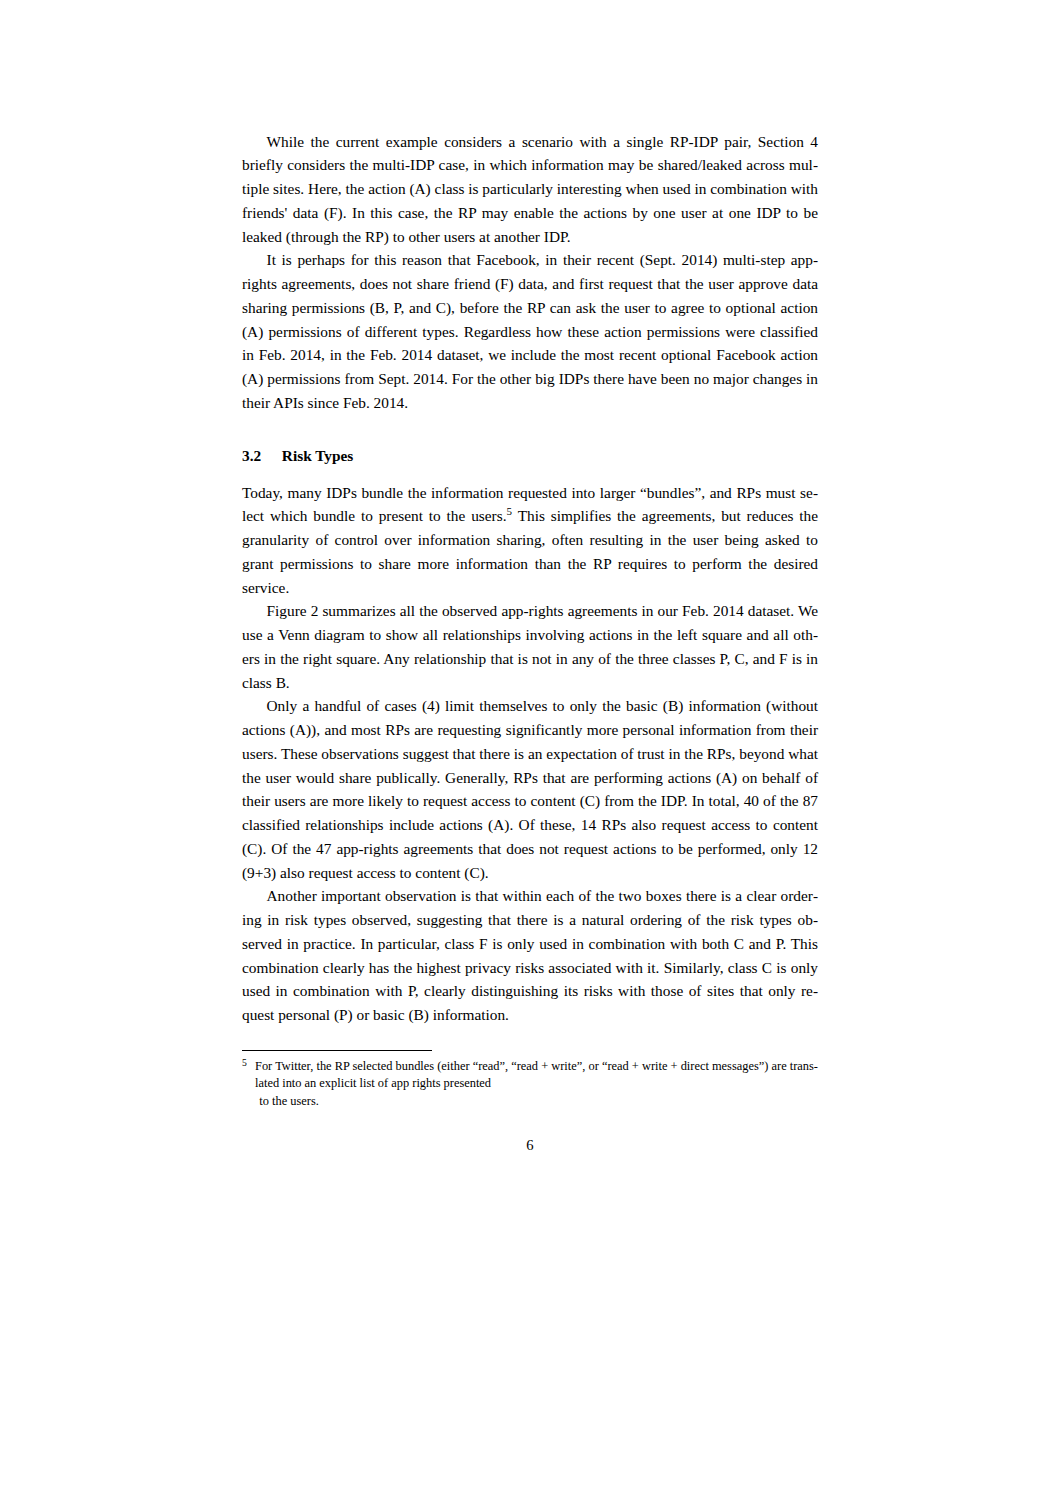While the current example considers a scenario with a single RP-IDP pair, Section 4 briefly considers the multi-IDP case, in which information may be shared/leaked across multiple sites. Here, the action (A) class is particularly interesting when used in combination with friends' data (F). In this case, the RP may enable the actions by one user at one IDP to be leaked (through the RP) to other users at another IDP.
It is perhaps for this reason that Facebook, in their recent (Sept. 2014) multi-step app-rights agreements, does not share friend (F) data, and first request that the user approve data sharing permissions (B, P, and C), before the RP can ask the user to agree to optional action (A) permissions of different types. Regardless how these action permissions were classified in Feb. 2014, in the Feb. 2014 dataset, we include the most recent optional Facebook action (A) permissions from Sept. 2014. For the other big IDPs there have been no major changes in their APIs since Feb. 2014.
3.2 Risk Types
Today, many IDPs bundle the information requested into larger “bundles”, and RPs must select which bundle to present to the users.5 This simplifies the agreements, but reduces the granularity of control over information sharing, often resulting in the user being asked to grant permissions to share more information than the RP requires to perform the desired service.
Figure 2 summarizes all the observed app-rights agreements in our Feb. 2014 dataset. We use a Venn diagram to show all relationships involving actions in the left square and all others in the right square. Any relationship that is not in any of the three classes P, C, and F is in class B.
Only a handful of cases (4) limit themselves to only the basic (B) information (without actions (A)), and most RPs are requesting significantly more personal information from their users. These observations suggest that there is an expectation of trust in the RPs, beyond what the user would share publically. Generally, RPs that are performing actions (A) on behalf of their users are more likely to request access to content (C) from the IDP. In total, 40 of the 87 classified relationships include actions (A). Of these, 14 RPs also request access to content (C). Of the 47 app-rights agreements that does not request actions to be performed, only 12 (9+3) also request access to content (C).
Another important observation is that within each of the two boxes there is a clear ordering in risk types observed, suggesting that there is a natural ordering of the risk types observed in practice. In particular, class F is only used in combination with both C and P. This combination clearly has the highest privacy risks associated with it. Similarly, class C is only used in combination with P, clearly distinguishing its risks with those of sites that only request personal (P) or basic (B) information.
5 For Twitter, the RP selected bundles (either “read”, “read + write”, or “read + write + direct messages”) are translated into an explicit list of app rights presented to the users.
6